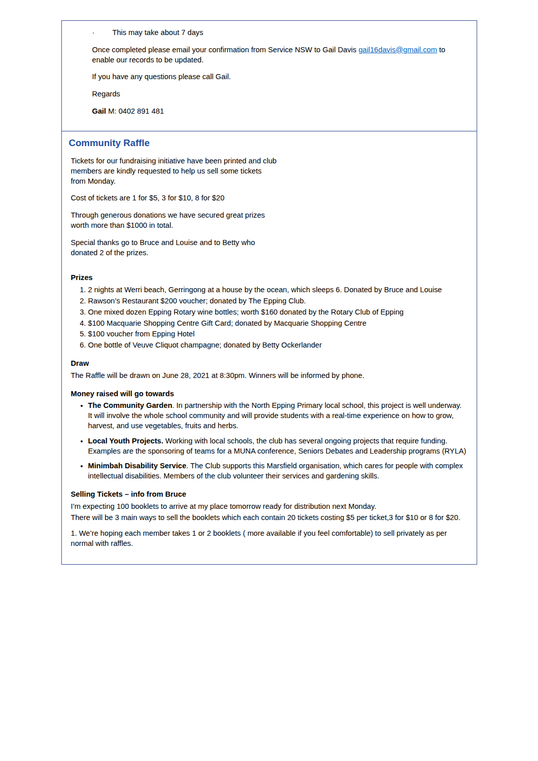·This may take about 7 days
Once completed please email your confirmation from Service NSW to Gail Davis gail16davis@gmail.com to enable our records to be updated.
If you have any questions please call Gail.
Regards
Gail M: 0402 891 481
Community Raffle
Tickets for our fundraising initiative have been printed and club members are kindly requested to help us sell some tickets from Monday.
Cost of tickets are 1 for $5, 3 for $10, 8 for $20
Through generous donations we have secured great prizes worth more than $1000 in total.
Special thanks go to Bruce and Louise and to Betty who donated 2 of the prizes.
Prizes
2 nights at Werri beach, Gerringong at a house by the ocean, which sleeps 6. Donated by Bruce and Louise
Rawson’s Restaurant $200 voucher; donated by The Epping Club.
One mixed dozen Epping Rotary wine bottles; worth $160 donated by the Rotary Club of Epping
$100 Macquarie Shopping Centre Gift Card; donated by Macquarie Shopping Centre
$100 voucher from Epping Hotel
One bottle of Veuve Cliquot champagne; donated by Betty Ockerlander
Draw
The Raffle will be drawn on June 28, 2021 at 8:30pm. Winners will be informed by phone.
Money raised will go towards
The Community Garden. In partnership with the North Epping Primary local school, this project is well underway. It will involve the whole school community and will provide students with a real-time experience on how to grow, harvest, and use vegetables, fruits and herbs.
Local Youth Projects. Working with local schools, the club has several ongoing projects that require funding. Examples are the sponsoring of teams for a MUNA conference, Seniors Debates and Leadership programs (RYLA)
Minimbah Disability Service. The Club supports this Marsfield organisation, which cares for people with complex intellectual disabilities. Members of the club volunteer their services and gardening skills.
Selling Tickets – info from Bruce
I’m expecting 100 booklets to arrive at my place tomorrow ready for distribution next Monday.
There will be 3 main ways to sell the booklets which each contain 20 tickets costing $5 per ticket,3 for $10 or 8 for $20.
1. We’re hoping each member takes 1 or 2 booklets ( more available if you feel comfortable) to sell privately as per normal with raffles.